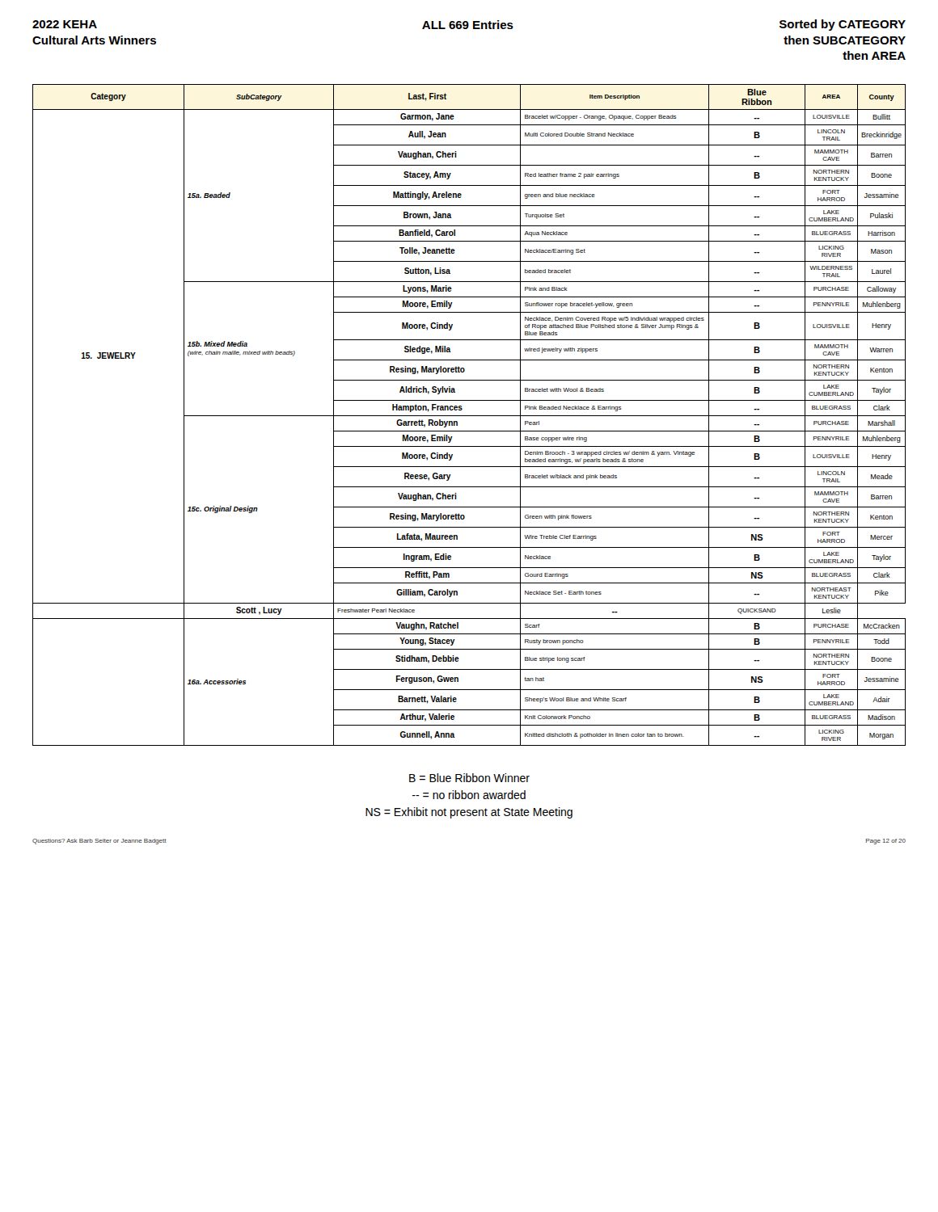2022 KEHA
Cultural Arts Winners
ALL 669 Entries
Sorted by CATEGORY
then SUBCATEGORY
then AREA
| Category | SubCategory | Last, First | Item Description | Blue Ribbon | AREA | County |
| --- | --- | --- | --- | --- | --- | --- |
| 15. JEWELRY | 15a. Beaded | Garmon, Jane | Bracelet w/Copper - Orange, Opaque, Copper Beads | -- | LOUISVILLE | Bullitt |
| Aull, Jean | Multi Colored Double Strand Necklace | B | LINCOLN TRAIL | Breckinridge |
| Vaughan, Cheri | | -- | MAMMOTH CAVE | Barren |
| Stacey, Amy | Red leather frame 2 pair earrings | B | NORTHERN KENTUCKY | Boone |
| Mattingly, Arelene | green and blue necklace | -- | FORT HARROD | Jessamine |
| Brown, Jana | Turquoise Set | -- | LAKE CUMBERLAND | Pulaski |
| Banfield, Carol | Aqua Necklace | -- | BLUEGRASS | Harrison |
| Tolle, Jeanette | Necklace/Earring Set | -- | LICKING RIVER | Mason |
| Sutton, Lisa | beaded bracelet | -- | WILDERNESS TRAIL | Laurel |
| 15b. Mixed Media (wire, chain maille, mixed with beads) | Lyons, Marie | Pink and Black | -- | PURCHASE | Calloway |
| Moore, Emily | Sunflower rope bracelet-yellow, green | -- | PENNYRILE | Muhlenberg |
| Moore, Cindy | Necklace, Denim Covered Rope w/5 individual wrapped circles of Rope attached Blue Polished stone & Silver Jump Rings & Blue Beads | B | LOUISVILLE | Henry |
| Sledge, Mila | wired jewelry with zippers | B | MAMMOTH CAVE | Warren |
| Resing, Maryloretto | | B | NORTHERN KENTUCKY | Kenton |
| Aldrich, Sylvia | Bracelet with Wool & Beads | B | LAKE CUMBERLAND | Taylor |
| Hampton, Frances | Pink Beaded Necklace & Earrings | -- | BLUEGRASS | Clark |
| 15c. Original Design | Garrett, Robynn | Pearl | -- | PURCHASE | Marshall |
| Moore, Emily | Base copper wire ring | B | PENNYRILE | Muhlenberg |
| Moore, Cindy | Denim Brooch - 3 wrapped circles w/ denim & yarn. Vintage beaded earrings, w/ pearls beads & stone | B | LOUISVILLE | Henry |
| Reese, Gary | Bracelet w/black and pink beads | -- | LINCOLN TRAIL | Meade |
| Vaughan, Cheri | | -- | MAMMOTH CAVE | Barren |
| Resing, Maryloretto | Green with pink flowers | -- | NORTHERN KENTUCKY | Kenton |
| Lafata, Maureen | Wire Treble Clef Earrings | NS | FORT HARROD | Mercer |
| Ingram, Edie | Necklace | B | LAKE CUMBERLAND | Taylor |
| Reffitt, Pam | Gourd Earrings | NS | BLUEGRASS | Clark |
| Gilliam, Carolyn | Necklace Set - Earth tones | -- | NORTHEAST KENTUCKY | Pike |
| | Scott , Lucy | Freshwater Pearl Necklace | -- | QUICKSAND | Leslie |
| | 16a. Accessories | Vaughn, Ratchel | Scarf | B | PURCHASE | McCracken |
| Young, Stacey | Rusty brown poncho | B | PENNYRILE | Todd |
| Stidham, Debbie | Blue stripe long scarf | -- | NORTHERN KENTUCKY | Boone |
| Ferguson, Gwen | tan hat | NS | FORT HARROD | Jessamine |
| Barnett, Valarie | Sheep's Wool Blue and White Scarf | B | LAKE CUMBERLAND | Adair |
| Arthur, Valerie | Knit Colorwork Poncho | B | BLUEGRASS | Madison |
| Gunnell, Anna | Knitted dishcloth & potholder in linen color tan to brown. | -- | LICKING RIVER | Morgan |
B = Blue Ribbon Winner
-- = no ribbon awarded
NS = Exhibit not present at State Meeting
Questions? Ask Barb Seiter or Jeanne Badgett
Page 12 of 20